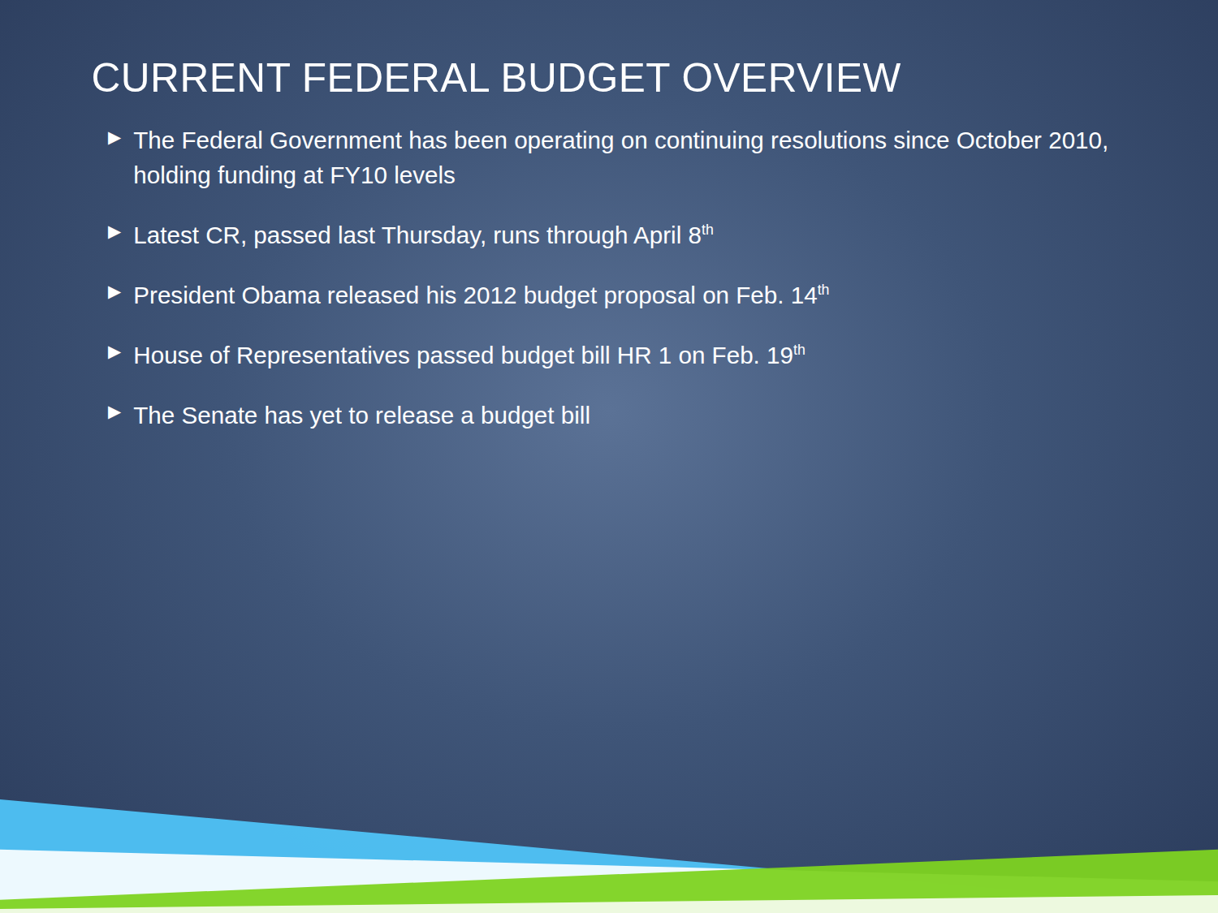Current Federal Budget Overview
The Federal Government has been operating on continuing resolutions since October 2010, holding funding at FY10 levels
Latest CR, passed last Thursday, runs through April 8th
President Obama released his 2012 budget proposal on Feb. 14th
House of Representatives passed budget bill HR 1 on Feb. 19th
The Senate has yet to release a budget bill